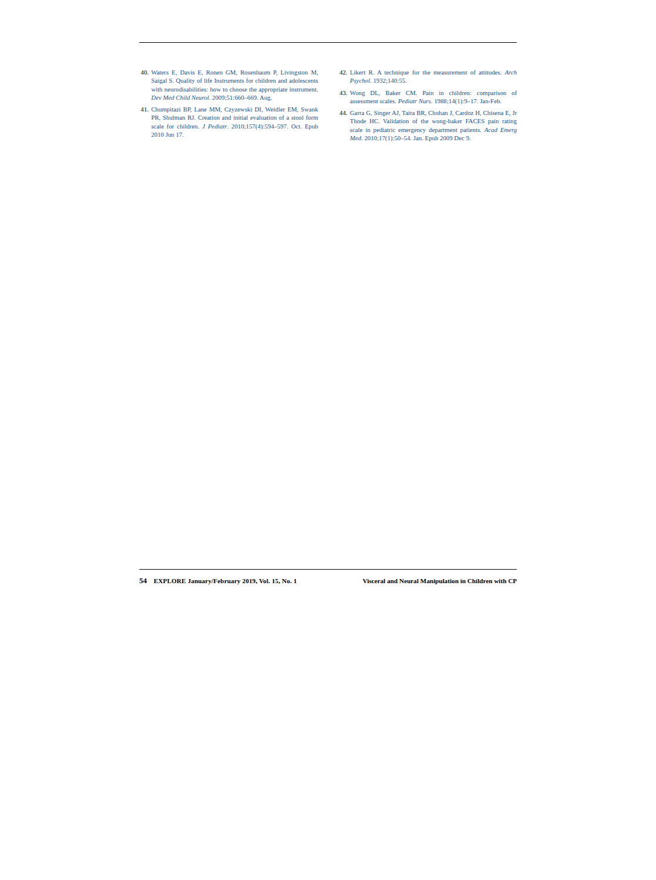40. Waters E, Davis E, Ronen GM, Rosenbaum P, Livingston M, Saigal S. Quality of life Instruments for children and adolescents with neurodisabilities: how to choose the appropriate instrument. Dev Med Child Neurol. 2009;51:660–669. Aug.
41. Chumpitazi BP, Lane MM, Czyzewski DI, Weidler EM, Swank PR, Shulman RJ. Creation and initial evaluation of a stool form scale for children. J Pediatr. 2010;157(4):594–597. Oct. Epub 2010 Jun 17.
42. Likert R. A technique for the measurement of attitudes. Arch Psychol. 1932;140:55.
43. Wong DL, Baker CM. Pain in children: comparison of assessment scales. Pediatr Nurs. 1988;14(1):9–17. Jan-Feb.
44. Garra G, Singer AJ, Taira BR, Chohan J, Cardoz H, Chisena E, Jr Thode HC. Validation of the wong-baker FACES pain rating scale in pediatric emergency department patients. Acad Emerg Med. 2010;17(1):50–54. Jan. Epub 2009 Dec 9.
54 EXPLORE January/February 2019, Vol. 15, No. 1 Visceral and Neural Manipulation in Children with CP